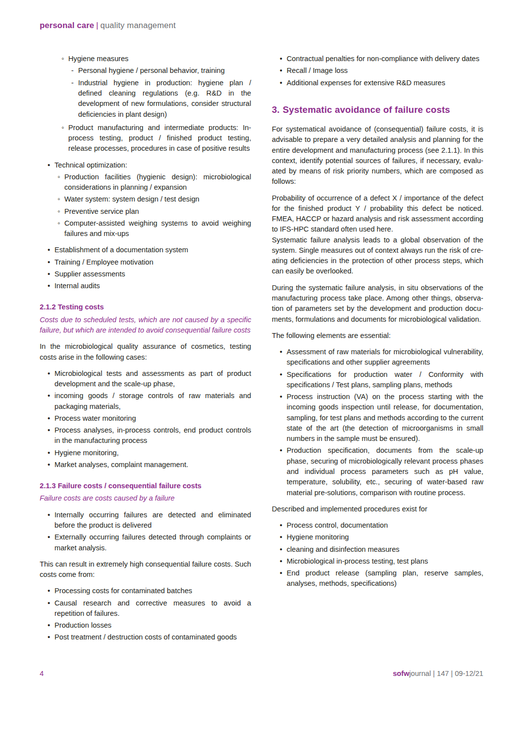personal care|quality management
Hygiene measures
Personal hygiene / personal behavior, training
Industrial hygiene in production: hygiene plan / defined cleaning regulations (e.g. R&D in the development of new formulations, consider structural deficiencies in plant design)
Product manufacturing and intermediate products: In-process testing, product / finished product testing, release processes, procedures in case of positive results
Technical optimization:
Production facilities (hygienic design): microbiological considerations in planning / expansion
Water system: system design / test design
Preventive service plan
Computer-assisted weighing systems to avoid weighing failures and mix-ups
Establishment of a documentation system
Training / Employee motivation
Supplier assessments
Internal audits
2.1.2 Testing costs
Costs due to scheduled tests, which are not caused by a specific failure, but which are intended to avoid consequential failure costs
In the microbiological quality assurance of cosmetics, testing costs arise in the following cases:
Microbiological tests and assessments as part of product development and the scale-up phase,
incoming goods / storage controls of raw materials and packaging materials,
Process water monitoring
Process analyses, in-process controls, end product controls in the manufacturing process
Hygiene monitoring,
Market analyses, complaint management.
2.1.3 Failure costs / consequential failure costs
Failure costs are costs caused by a failure
Internally occurring failures are detected and eliminated before the product is delivered
Externally occurring failures detected through complaints or market analysis.
This can result in extremely high consequential failure costs. Such costs come from:
Processing costs for contaminated batches
Causal research and corrective measures to avoid a repetition of failures.
Production losses
Post treatment / destruction costs of contaminated goods
Contractual penalties for non-compliance with delivery dates
Recall / Image loss
Additional expenses for extensive R&D measures
3. Systematic avoidance of failure costs
For systematical avoidance of (consequential) failure costs, it is advisable to prepare a very detailed analysis and planning for the entire development and manufacturing process (see 2.1.1). In this context, identify potential sources of failures, if necessary, evaluated by means of risk priority numbers, which are composed as follows:
Probability of occurrence of a defect X / importance of the defect for the finished product Y / probability this defect be noticed. FMEA, HACCP or hazard analysis and risk assessment according to IFS-HPC standard often used here.
Systematic failure analysis leads to a global observation of the system. Single measures out of context always run the risk of creating deficiencies in the protection of other process steps, which can easily be overlooked.
During the systematic failure analysis, in situ observations of the manufacturing process take place. Among other things, observation of parameters set by the development and production documents, formulations and documents for microbiological validation.
The following elements are essential:
Assessment of raw materials for microbiological vulnerability, specifications and other supplier agreements
Specifications for production water / Conformity with specifications / Test plans, sampling plans, methods
Process instruction (VA) on the process starting with the incoming goods inspection until release, for documentation, sampling, for test plans and methods according to the current state of the art (the detection of microorganisms in small numbers in the sample must be ensured).
Production specification, documents from the scale-up phase, securing of microbiologically relevant process phases and individual process parameters such as pH value, temperature, solubility, etc., securing of water-based raw material pre-solutions, comparison with routine process.
Described and implemented procedures exist for
Process control, documentation
Hygiene monitoring
cleaning and disinfection measures
Microbiological in-process testing, test plans
End product release (sampling plan, reserve samples, analyses, methods, specifications)
4
sofw journal | 147 | 09-12/21